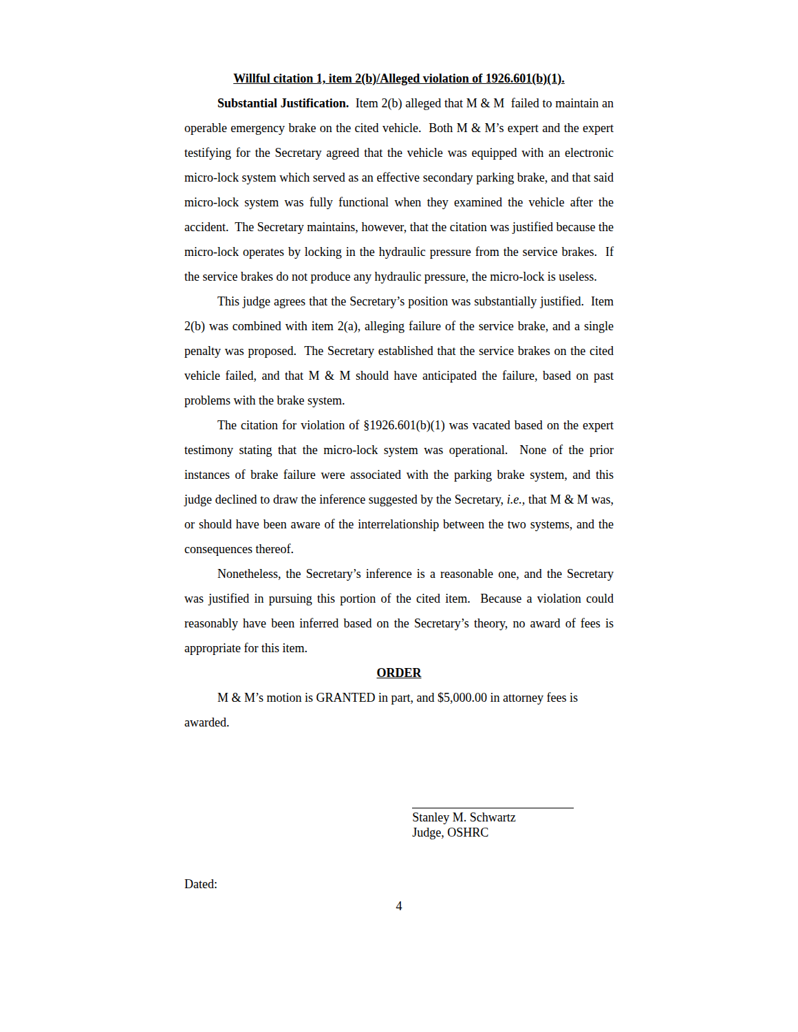Willful citation 1, item 2(b)/Alleged violation of 1926.601(b)(1).
Substantial Justification. Item 2(b) alleged that M & M failed to maintain an operable emergency brake on the cited vehicle. Both M & M’s expert and the expert testifying for the Secretary agreed that the vehicle was equipped with an electronic micro-lock system which served as an effective secondary parking brake, and that said micro-lock system was fully functional when they examined the vehicle after the accident. The Secretary maintains, however, that the citation was justified because the micro-lock operates by locking in the hydraulic pressure from the service brakes. If the service brakes do not produce any hydraulic pressure, the micro-lock is useless.
This judge agrees that the Secretary’s position was substantially justified. Item 2(b) was combined with item 2(a), alleging failure of the service brake, and a single penalty was proposed. The Secretary established that the service brakes on the cited vehicle failed, and that M & M should have anticipated the failure, based on past problems with the brake system.
The citation for violation of §1926.601(b)(1) was vacated based on the expert testimony stating that the micro-lock system was operational. None of the prior instances of brake failure were associated with the parking brake system, and this judge declined to draw the inference suggested by the Secretary, i.e., that M & M was, or should have been aware of the interrelationship between the two systems, and the consequences thereof.
Nonetheless, the Secretary’s inference is a reasonable one, and the Secretary was justified in pursuing this portion of the cited item. Because a violation could reasonably have been inferred based on the Secretary’s theory, no award of fees is appropriate for this item.
ORDER
M & M’s motion is GRANTED in part, and $5,000.00 in attorney fees is awarded.
Stanley M. Schwartz
Judge, OSHRC
Dated:
4